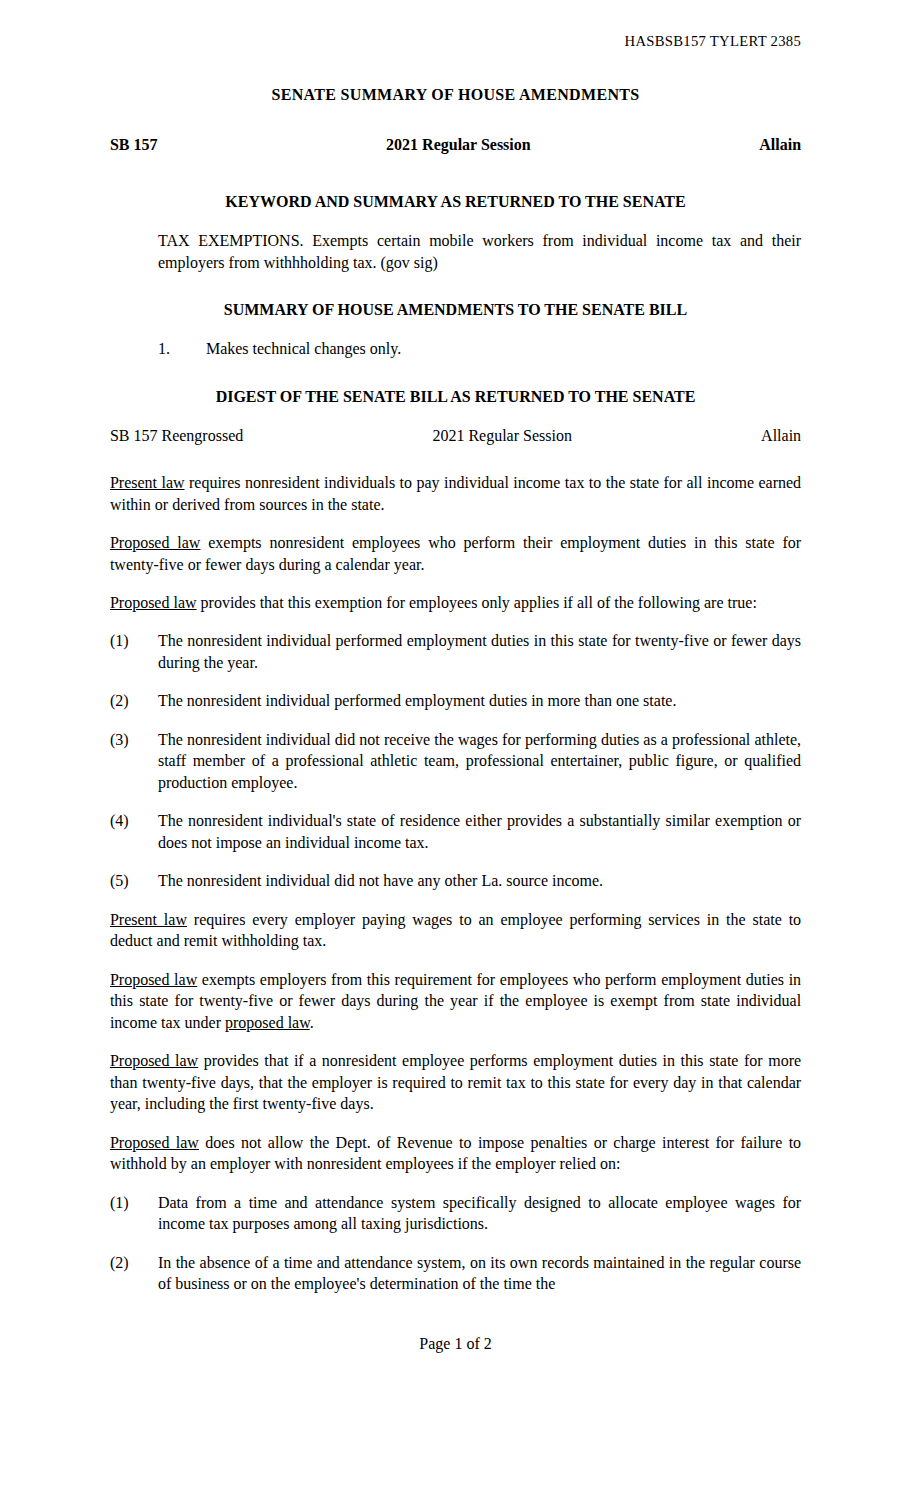HASBSB157 TYLERT 2385
Senate Summary of House Amendments
SB 157 2021 Regular Session Allain
Keyword and Summary as Returned to the Senate
TAX EXEMPTIONS. Exempts certain mobile workers from individual income tax and their employers from withhholding tax. (gov sig)
Summary of House Amendments to the Senate Bill
1. Makes technical changes only.
Digest of the Senate Bill as Returned to the Senate
SB 157 Reengrossed 2021 Regular Session Allain
Present law requires nonresident individuals to pay individual income tax to the state for all income earned within or derived from sources in the state.
Proposed law exempts nonresident employees who perform their employment duties in this state for twenty-five or fewer days during a calendar year.
Proposed law provides that this exemption for employees only applies if all of the following are true:
(1) The nonresident individual performed employment duties in this state for twenty-five or fewer days during the year.
(2) The nonresident individual performed employment duties in more than one state.
(3) The nonresident individual did not receive the wages for performing duties as a professional athlete, staff member of a professional athletic team, professional entertainer, public figure, or qualified production employee.
(4) The nonresident individual's state of residence either provides a substantially similar exemption or does not impose an individual income tax.
(5) The nonresident individual did not have any other La. source income.
Present law requires every employer paying wages to an employee performing services in the state to deduct and remit withholding tax.
Proposed law exempts employers from this requirement for employees who perform employment duties in this state for twenty-five or fewer days during the year if the employee is exempt from state individual income tax under proposed law.
Proposed law provides that if a nonresident employee performs employment duties in this state for more than twenty-five days, that the employer is required to remit tax to this state for every day in that calendar year, including the first twenty-five days.
Proposed law does not allow the Dept. of Revenue to impose penalties or charge interest for failure to withhold by an employer with nonresident employees if the employer relied on:
(1) Data from a time and attendance system specifically designed to allocate employee wages for income tax purposes among all taxing jurisdictions.
(2) In the absence of a time and attendance system, on its own records maintained in the regular course of business or on the employee's determination of the time the
Page 1 of 2